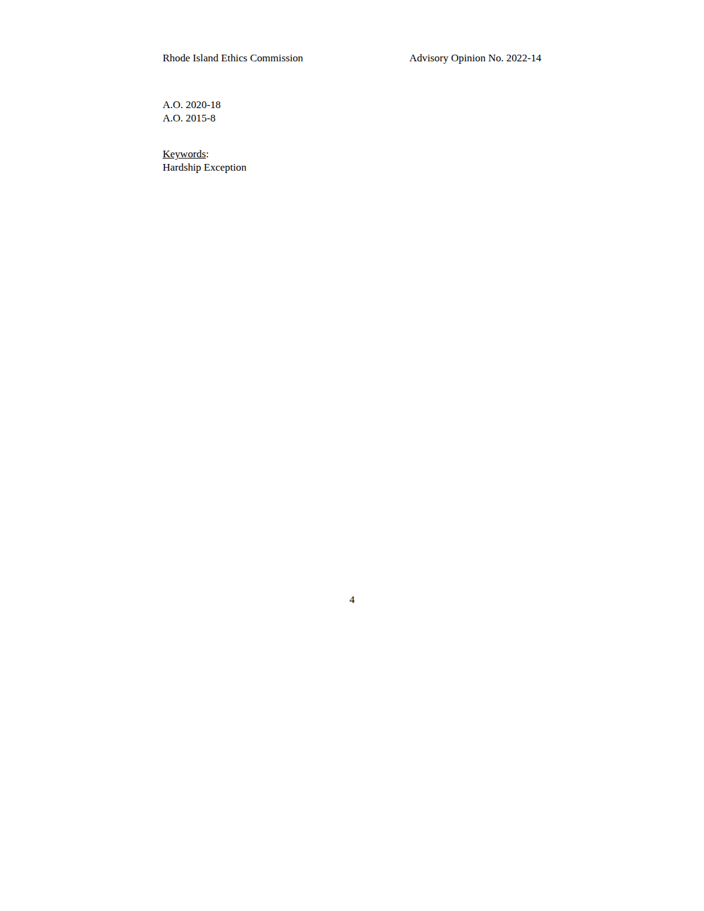Rhode Island Ethics Commission
Advisory Opinion No. 2022-14
A.O. 2020-18
A.O. 2015-8
Keywords:
Hardship Exception
4